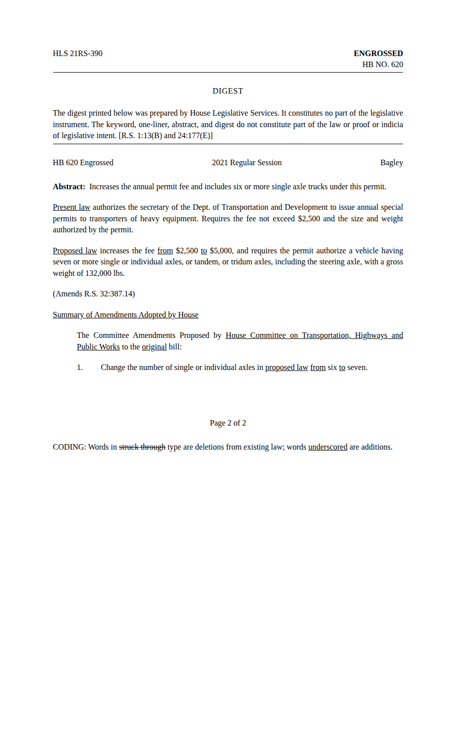HLS 21RS-390
ENGROSSED
HB NO. 620
DIGEST
The digest printed below was prepared by House Legislative Services. It constitutes no part of the legislative instrument. The keyword, one-liner, abstract, and digest do not constitute part of the law or proof or indicia of legislative intent. [R.S. 1:13(B) and 24:177(E)]
HB 620 Engrossed
2021 Regular Session
Bagley
Abstract: Increases the annual permit fee and includes six or more single axle trucks under this permit.
Present law authorizes the secretary of the Dept. of Transportation and Development to issue annual special permits to transporters of heavy equipment. Requires the fee not exceed $2,500 and the size and weight authorized by the permit.
Proposed law increases the fee from $2,500 to $5,000, and requires the permit authorize a vehicle having seven or more single or individual axles, or tandem, or tridum axles, including the steering axle, with a gross weight of 132,000 lbs.
(Amends R.S. 32:387.14)
Summary of Amendments Adopted by House
The Committee Amendments Proposed by House Committee on Transportation, Highways and Public Works to the original bill:
1. Change the number of single or individual axles in proposed law from six to seven.
Page 2 of 2
CODING: Words in struck through type are deletions from existing law; words underscored are additions.